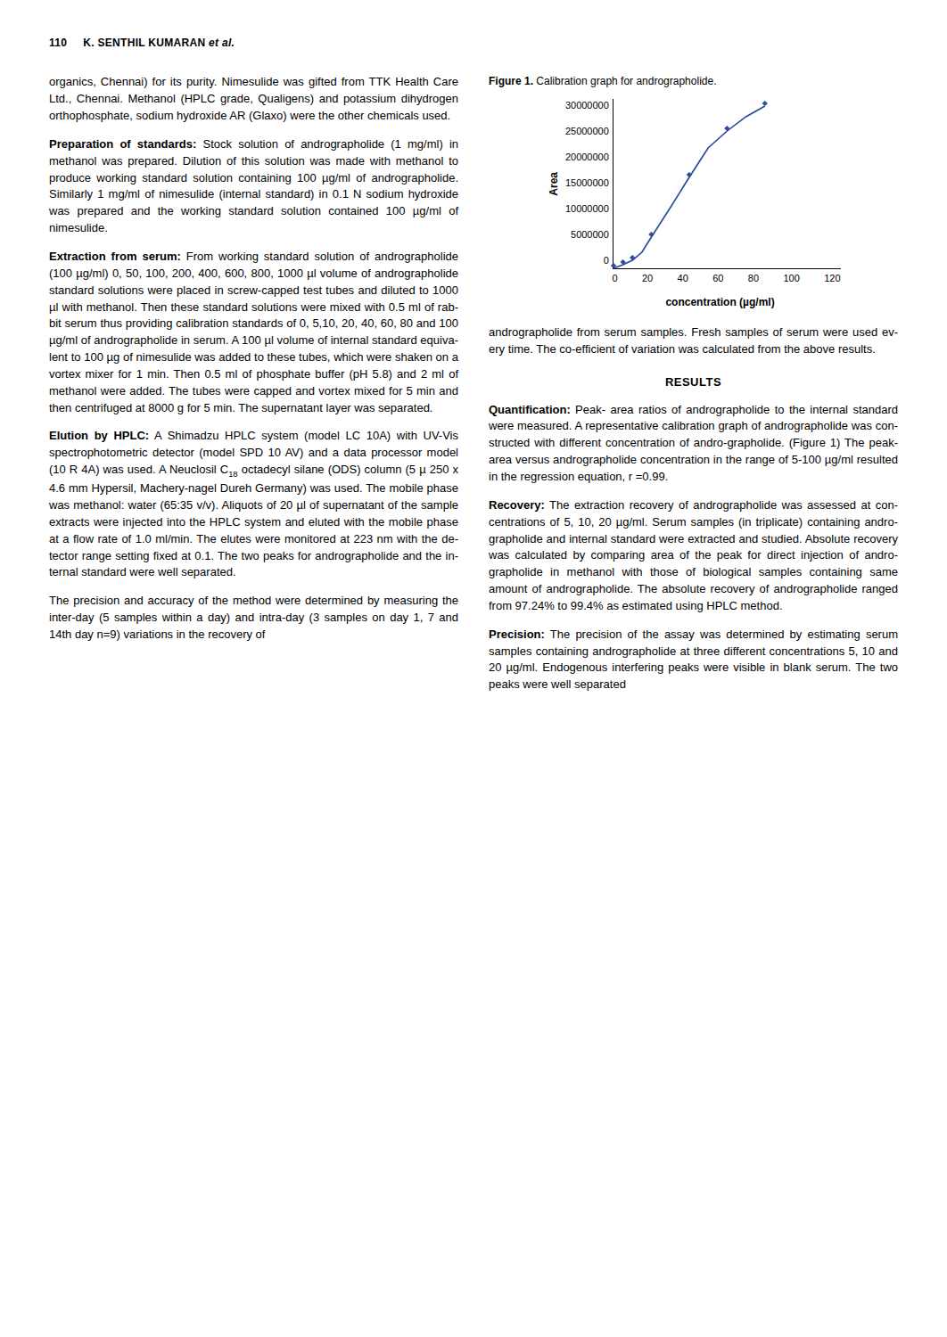110 K. SENTHIL KUMARAN et al.
organics, Chennai) for its purity. Nimesulide was gifted from TTK Health Care Ltd., Chennai. Methanol (HPLC grade, Qualigens) and potassium dihydrogen orthophosphate, sodium hydroxide AR (Glaxo) were the other chemicals used.
Preparation of standards: Stock solution of andrographolide (1 mg/ml) in methanol was prepared. Dilution of this solution was made with methanol to produce working standard solution containing 100 µg/ml of andrographolide. Similarly 1 mg/ml of nimesulide (internal standard) in 0.1 N sodium hydroxide was prepared and the working standard solution contained 100 µg/ml of nimesulide.
Extraction from serum: From working standard solution of andrographolide (100 µg/ml) 0, 50, 100, 200, 400, 600, 800, 1000 µl volume of andrographolide standard solutions were placed in screw-capped test tubes and diluted to 1000 µl with methanol. Then these standard solutions were mixed with 0.5 ml of rabbit serum thus providing calibration standards of 0, 5,10, 20, 40, 60, 80 and 100 µg/ml of andrographolide in serum. A 100 µl volume of internal standard equivalent to 100 µg of nimesulide was added to these tubes, which were shaken on a vortex mixer for 1 min. Then 0.5 ml of phosphate buffer (pH 5.8) and 2 ml of methanol were added. The tubes were capped and vortex mixed for 5 min and then centrifuged at 8000 g for 5 min. The supernatant layer was separated.
Elution by HPLC: A Shimadzu HPLC system (model LC 10A) with UV-Vis spectrophotometric detector (model SPD 10 AV) and a data processor model (10 R 4A) was used. A Neuclosil C18 octadecyl silane (ODS) column (5 µ 250 x 4.6 mm Hypersil, Machery-nagel Dureh Germany) was used. The mobile phase was methanol: water (65:35 v/v). Aliquots of 20 µl of supernatant of the sample extracts were injected into the HPLC system and eluted with the mobile phase at a flow rate of 1.0 ml/min. The elutes were monitored at 223 nm with the detector range setting fixed at 0.1. The two peaks for andrographolide and the internal standard were well separated.
The precision and accuracy of the method were determined by measuring the inter-day (5 samples within a day) and intra-day (3 samples on day 1, 7 and 14th day n=9) variations in the recovery of
Figure 1. Calibration graph for andrographolide.
Area
30000000
25000000
20000000
15000000
10000000
5000000
0
020406080100120
concentration (µg/ml)
andrographolide from serum samples. Fresh samples of serum were used every time. The co-efficient of variation was calculated from the above results.
RESULTS
Quantification: Peak- area ratios of andrographolide to the internal standard were measured. A representative calibration graph of andrographolide was constructed with different concentration of andro-grapholide. (Figure 1) The peak-area versus andrographolide concentration in the range of 5-100 µg/ml resulted in the regression equation, r =0.99.
Recovery: The extraction recovery of andrographolide was assessed at concentrations of 5, 10, 20 µg/ml. Serum samples (in triplicate) containing andrographolide and internal standard were extracted and studied. Absolute recovery was calculated by comparing area of the peak for direct injection of andrographolide in methanol with those of biological samples containing same amount of andrographolide. The absolute recovery of andrographolide ranged from 97.24% to 99.4% as estimated using HPLC method.
Precision: The precision of the assay was determined by estimating serum samples containing andrographolide at three different concentrations 5, 10 and 20 µg/ml. Endogenous interfering peaks were visible in blank serum. The two peaks were well separated